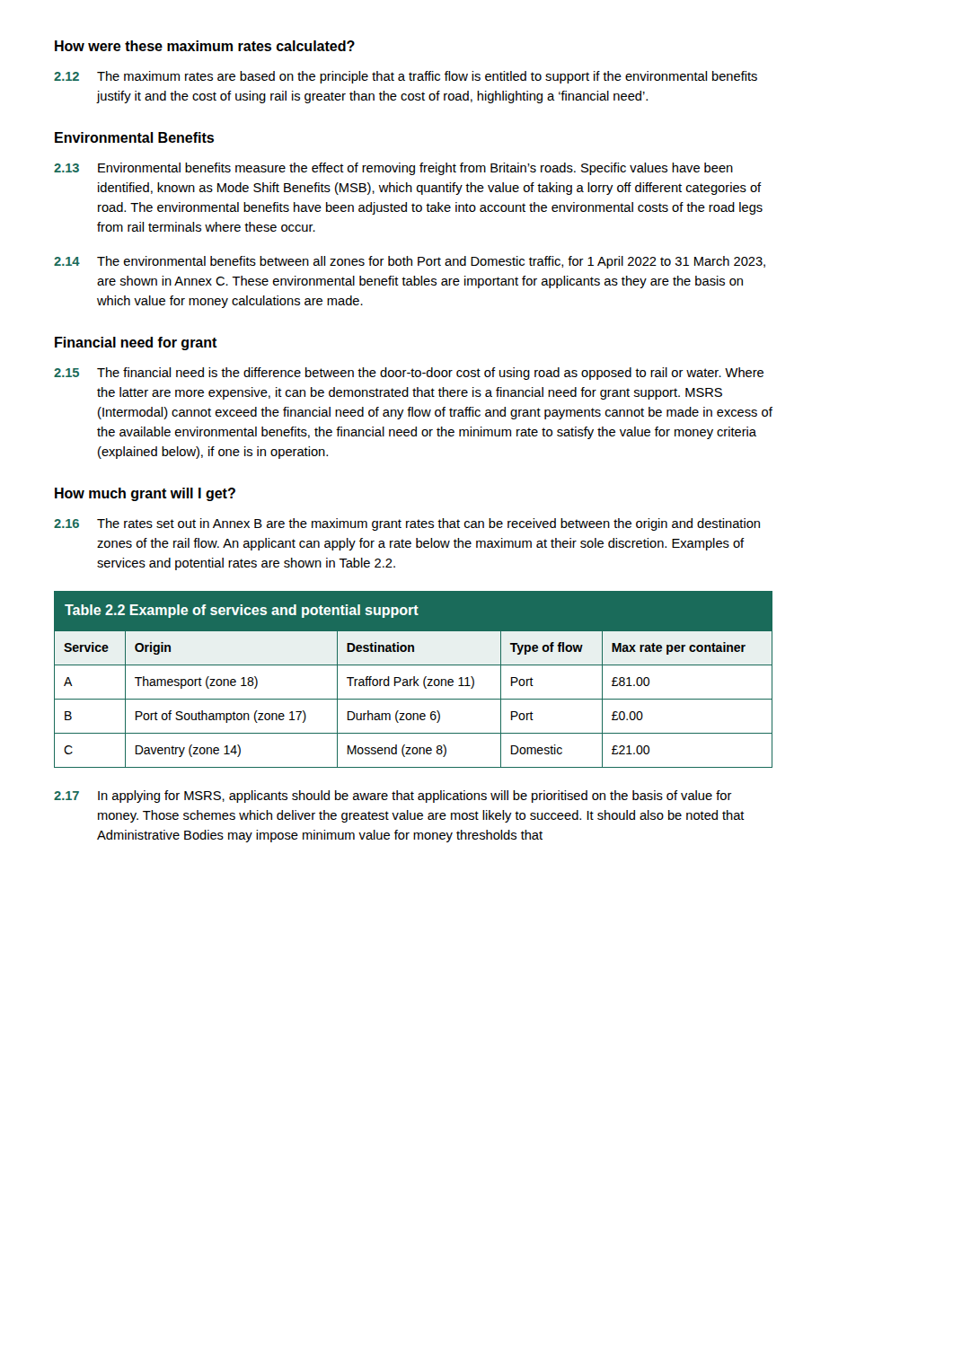How were these maximum rates calculated?
2.12 The maximum rates are based on the principle that a traffic flow is entitled to support if the environmental benefits justify it and the cost of using rail is greater than the cost of road, highlighting a ‘financial need’.
Environmental Benefits
2.13 Environmental benefits measure the effect of removing freight from Britain’s roads. Specific values have been identified, known as Mode Shift Benefits (MSB), which quantify the value of taking a lorry off different categories of road. The environmental benefits have been adjusted to take into account the environmental costs of the road legs from rail terminals where these occur.
2.14 The environmental benefits between all zones for both Port and Domestic traffic, for 1 April 2022 to 31 March 2023, are shown in Annex C. These environmental benefit tables are important for applicants as they are the basis on which value for money calculations are made.
Financial need for grant
2.15 The financial need is the difference between the door-to-door cost of using road as opposed to rail or water. Where the latter are more expensive, it can be demonstrated that there is a financial need for grant support. MSRS (Intermodal) cannot exceed the financial need of any flow of traffic and grant payments cannot be made in excess of the available environmental benefits, the financial need or the minimum rate to satisfy the value for money criteria (explained below), if one is in operation.
How much grant will I get?
2.16 The rates set out in Annex B are the maximum grant rates that can be received between the origin and destination zones of the rail flow. An applicant can apply for a rate below the maximum at their sole discretion. Examples of services and potential rates are shown in Table 2.2.
Table 2.2 Example of services and potential support
| Service | Origin | Destination | Type of flow | Max rate per container |
| --- | --- | --- | --- | --- |
| A | Thamesport (zone 18) | Trafford Park (zone 11) | Port | £81.00 |
| B | Port of Southampton (zone 17) | Durham (zone 6) | Port | £0.00 |
| C | Daventry (zone 14) | Mossend (zone 8) | Domestic | £21.00 |
2.17 In applying for MSRS, applicants should be aware that applications will be prioritised on the basis of value for money. Those schemes which deliver the greatest value are most likely to succeed. It should also be noted that Administrative Bodies may impose minimum value for money thresholds that